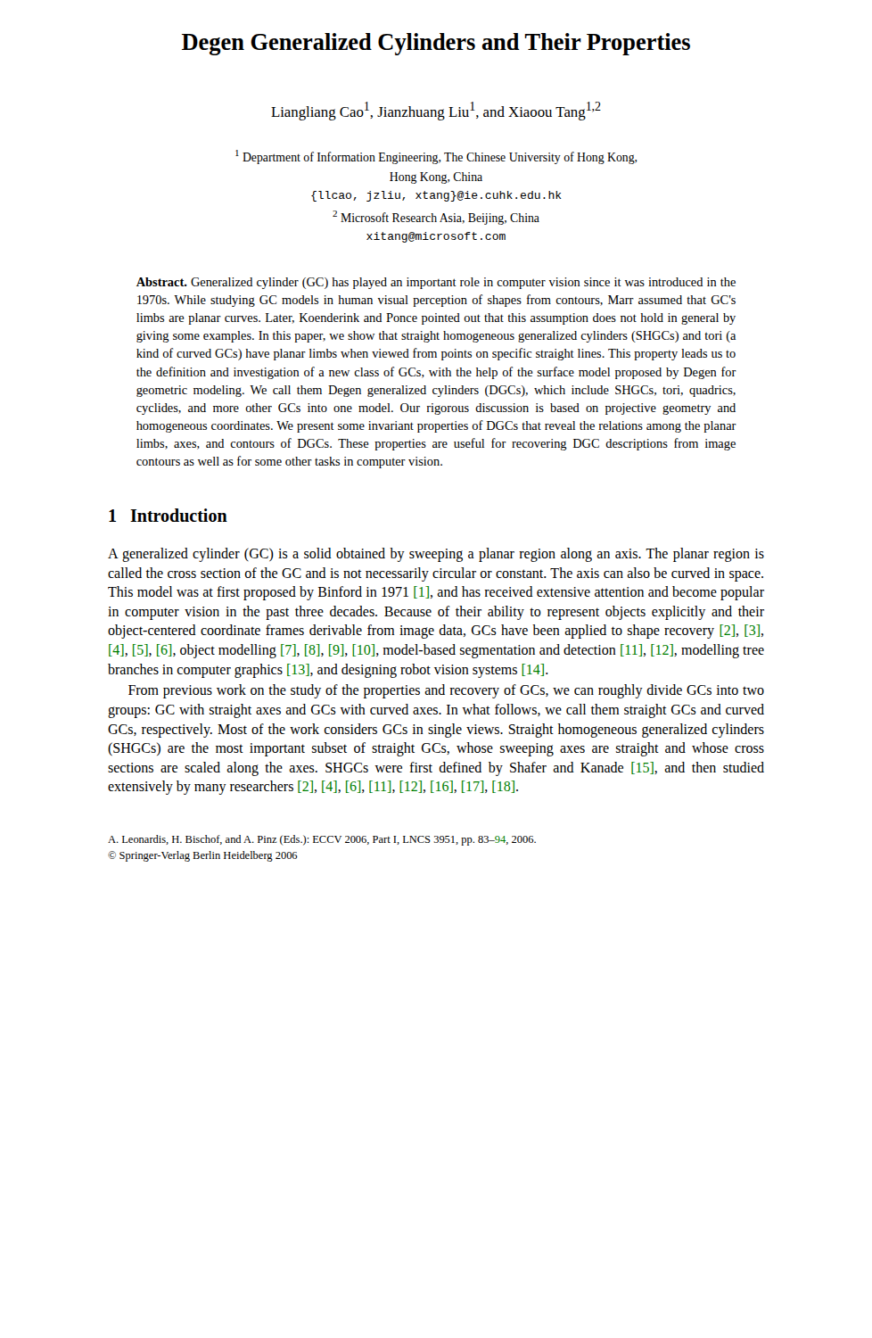Degen Generalized Cylinders and Their Properties
Liangliang Cao1, Jianzhuang Liu1, and Xiaoou Tang1,2
1 Department of Information Engineering, The Chinese University of Hong Kong,
Hong Kong, China
{llcao, jzliu, xtang}@ie.cuhk.edu.hk
2 Microsoft Research Asia, Beijing, China
xitang@microsoft.com
Abstract. Generalized cylinder (GC) has played an important role in computer vision since it was introduced in the 1970s. While studying GC models in human visual perception of shapes from contours, Marr assumed that GC's limbs are planar curves. Later, Koenderink and Ponce pointed out that this assumption does not hold in general by giving some examples. In this paper, we show that straight homogeneous generalized cylinders (SHGCs) and tori (a kind of curved GCs) have planar limbs when viewed from points on specific straight lines. This property leads us to the definition and investigation of a new class of GCs, with the help of the surface model proposed by Degen for geometric modeling. We call them Degen generalized cylinders (DGCs), which include SHGCs, tori, quadrics, cyclides, and more other GCs into one model. Our rigorous discussion is based on projective geometry and homogeneous coordinates. We present some invariant properties of DGCs that reveal the relations among the planar limbs, axes, and contours of DGCs. These properties are useful for recovering DGC descriptions from image contours as well as for some other tasks in computer vision.
1 Introduction
A generalized cylinder (GC) is a solid obtained by sweeping a planar region along an axis. The planar region is called the cross section of the GC and is not necessarily circular or constant. The axis can also be curved in space. This model was at first proposed by Binford in 1971 [1], and has received extensive attention and become popular in computer vision in the past three decades. Because of their ability to represent objects explicitly and their object-centered coordinate frames derivable from image data, GCs have been applied to shape recovery [2], [3], [4], [5], [6], object modelling [7], [8], [9], [10], model-based segmentation and detection [11], [12], modelling tree branches in computer graphics [13], and designing robot vision systems [14].
From previous work on the study of the properties and recovery of GCs, we can roughly divide GCs into two groups: GC with straight axes and GCs with curved axes. In what follows, we call them straight GCs and curved GCs, respectively. Most of the work considers GCs in single views. Straight homogeneous generalized cylinders (SHGCs) are the most important subset of straight GCs, whose sweeping axes are straight and whose cross sections are scaled along the axes. SHGCs were first defined by Shafer and Kanade [15], and then studied extensively by many researchers [2], [4], [6], [11], [12], [16], [17], [18].
A. Leonardis, H. Bischof, and A. Pinz (Eds.): ECCV 2006, Part I, LNCS 3951, pp. 83–94, 2006.
© Springer-Verlag Berlin Heidelberg 2006